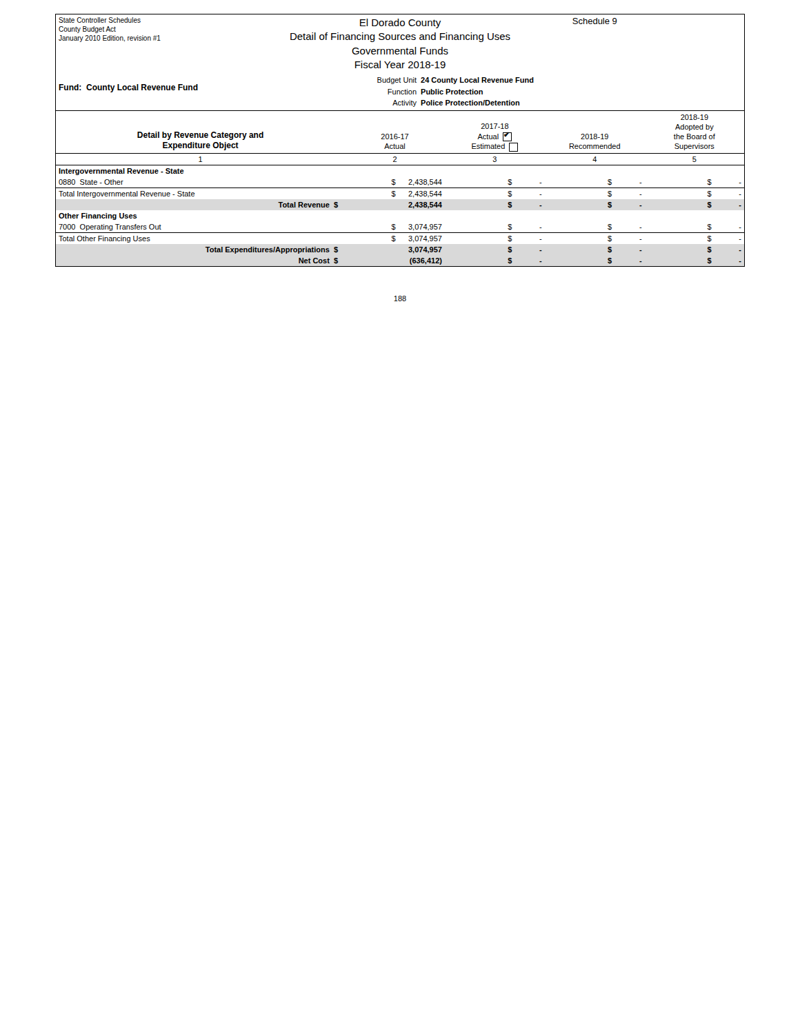| State Controller Schedules County Budget Act January 2010 Edition, revision #1 | El Dorado County Detail of Financing Sources and Financing Uses Governmental Funds Fiscal Year 2018-19 | Schedule 9 |
| Fund: County Local Revenue Fund | Budget Unit 24 County Local Revenue Fund Function Public Protection Activity Police Protection/Detention |
| Detail by Revenue Category and Expenditure Object | 2016-17 Actual | 2017-18 Actual Estimated | 2018-19 Recommended | 2018-19 Adopted by the Board of Supervisors |
| --- | --- | --- | --- | --- |
| 1 | 2 | 3 | 4 | 5 |
| Intergovernmental Revenue - State | | | | |
| 0880 State - Other | $ 2,438,544 | $ - | $ - | $ - |
| Total Intergovernmental Revenue - State | $ 2,438,544 | $ - | $ - | $ - |
| Total Revenue $ | 2,438,544 | $ - | $ - | $ - |
| Other Financing Uses | | | | |
| 7000 Operating Transfers Out | $ 3,074,957 | $ - | $ - | $ - |
| Total Other Financing Uses | $ 3,074,957 | $ - | $ - | $ - |
| Total Expenditures/Appropriations $ | 3,074,957 | $ - | $ - | $ - |
| Net Cost $ | (636,412) | $ - | $ - | $ - |
188